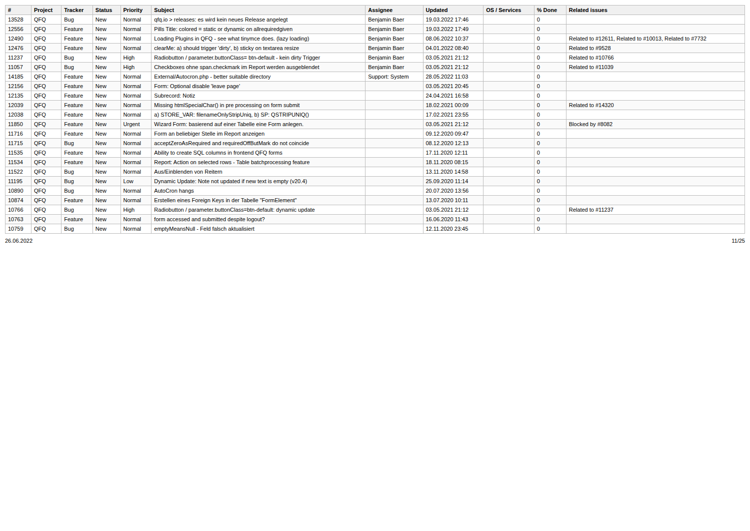| # | Project | Tracker | Status | Priority | Subject | Assignee | Updated | OS / Services | % Done | Related issues |
| --- | --- | --- | --- | --- | --- | --- | --- | --- | --- | --- |
| 13528 | QFQ | Bug | New | Normal | qfq.io > releases: es wird kein neues Release angelegt | Benjamin Baer | 19.03.2022 17:46 | | 0 | |
| 12556 | QFQ | Feature | New | Normal | Pills Title: colored = static or dynamic on allrequiredgiven | Benjamin Baer | 19.03.2022 17:49 | | 0 | |
| 12490 | QFQ | Feature | New | Normal | Loading Plugins in QFQ - see what tinymce does. (lazy loading) | Benjamin Baer | 08.06.2022 10:37 | | 0 | Related to #12611, Related to #10013, Related to #7732 |
| 12476 | QFQ | Feature | New | Normal | clearMe: a) should trigger 'dirty', b) sticky on textarea resize | Benjamin Baer | 04.01.2022 08:40 | | 0 | Related to #9528 |
| 11237 | QFQ | Bug | New | High | Radiobutton / parameter.buttonClass= btn-default - kein dirty Trigger | Benjamin Baer | 03.05.2021 21:12 | | 0 | Related to #10766 |
| 11057 | QFQ | Bug | New | High | Checkboxes ohne span.checkmark im Report werden ausgeblendet | Benjamin Baer | 03.05.2021 21:12 | | 0 | Related to #11039 |
| 14185 | QFQ | Feature | New | Normal | External/Autocron.php - better suitable directory | Support: System | 28.05.2022 11:03 | | 0 | |
| 12156 | QFQ | Feature | New | Normal | Form: Optional disable 'leave page' | | 03.05.2021 20:45 | | 0 | |
| 12135 | QFQ | Feature | New | Normal | Subrecord: Notiz | | 24.04.2021 16:58 | | 0 | |
| 12039 | QFQ | Feature | New | Normal | Missing htmlSpecialChar() in pre processing on form submit | | 18.02.2021 00:09 | | 0 | Related to #14320 |
| 12038 | QFQ | Feature | New | Normal | a) STORE_VAR: filenameOnlyStripUniq, b) SP: QSTRIPUNIQ() | | 17.02.2021 23:55 | | 0 | |
| 11850 | QFQ | Feature | New | Urgent | Wizard Form: basierend auf einer Tabelle eine Form anlegen. | | 03.05.2021 21:12 | | 0 | Blocked by #8082 |
| 11716 | QFQ | Feature | New | Normal | Form an beliebiger Stelle im Report anzeigen | | 09.12.2020 09:47 | | 0 | |
| 11715 | QFQ | Bug | New | Normal | acceptZeroAsRequired and requiredOffButMark do not coincide | | 08.12.2020 12:13 | | 0 | |
| 11535 | QFQ | Feature | New | Normal | Ability to create SQL columns in frontend QFQ forms | | 17.11.2020 12:11 | | 0 | |
| 11534 | QFQ | Feature | New | Normal | Report: Action on selected rows - Table batchprocessing feature | | 18.11.2020 08:15 | | 0 | |
| 11522 | QFQ | Bug | New | Normal | Aus/Einblenden von Reitern | | 13.11.2020 14:58 | | 0 | |
| 11195 | QFQ | Bug | New | Low | Dynamic Update: Note not updated if new text is empty (v20.4) | | 25.09.2020 11:14 | | 0 | |
| 10890 | QFQ | Bug | New | Normal | AutoCron hangs | | 20.07.2020 13:56 | | 0 | |
| 10874 | QFQ | Feature | New | Normal | Erstellen eines Foreign Keys in der Tabelle "FormElement" | | 13.07.2020 10:11 | | 0 | |
| 10766 | QFQ | Bug | New | High | Radiobutton / parameter.buttonClass=btn-default: dynamic update | | 03.05.2021 21:12 | | 0 | Related to #11237 |
| 10763 | QFQ | Feature | New | Normal | form accessed and submitted despite logout? | | 16.06.2020 11:43 | | 0 | |
| 10759 | QFQ | Bug | New | Normal | emptyMeansNull - Feld falsch aktualisiert | | 12.11.2020 23:45 | | 0 | |
26.06.2022
11/25